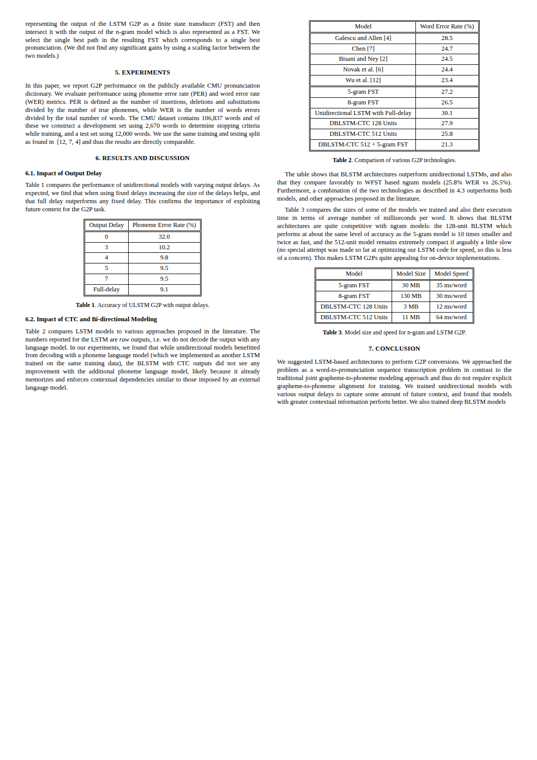representing the output of the LSTM G2P as a finite state transducer (FST) and then intersect it with the output of the n-gram model which is also represented as a FST. We select the single best path in the resulting FST which corresponds to a single best pronunciation. (We did not find any significant gains by using a scaling factor between the two models.)
5. Experiments
In this paper, we report G2P performance on the publicly available CMU pronunciation dictionary. We evaluate performance using phoneme error rate (PER) and word error rate (WER) metrics. PER is defined as the number of insertions, deletions and substitutions divided by the number of true phonemes, while WER is the number of words errors divided by the total number of words. The CMU dataset contains 106,837 words and of these we construct a development set using 2,670 words to determine stopping criteria while training, and a test set using 12,000 words. We use the same training and testing split as found in [12, 7, 4] and thus the results are directly comparable.
6. Results and Discussion
6.1. Impact of Output Delay
Table 1 compares the performance of unidirectional models with varying output delays. As expected, we find that when using fixed delays increasing the size of the delays helps, and that full delay outperforms any fixed delay. This confirms the importance of exploiting future context for the G2P task.
| Output Delay | Phoneme Error Rate (%) |
| --- | --- |
| 0 | 32.0 |
| 3 | 10.2 |
| 4 | 9.8 |
| 5 | 9.5 |
| 7 | 9.5 |
| Full-delay | 9.1 |
Table 1. Accuracy of ULSTM G2P with output delays.
6.2. Impact of CTC and Bi-directional Modeling
Table 2 compares LSTM models to various approaches proposed in the literature. The numbers reported for the LSTM are raw outputs, i.e. we do not decode the output with any language model. In our experiments, we found that while unidirectional models benefitted from decoding with a phoneme language model (which we implemented as another LSTM trained on the same training data), the BLSTM with CTC outputs did not see any improvement with the additional phoneme language model, likely because it already memorizes and enforces contextual dependencies similar to those imposed by an external langauge model.
| Model | Word Error Rate (%) |
| --- | --- |
| Galescu and Allen [4] | 28.5 |
| Chen [7] | 24.7 |
| Bisani and Ney [2] | 24.5 |
| Novak et al. [6] | 24.4 |
| Wu et al. [12] | 23.4 |
| 5-gram FST | 27.2 |
| 8-gram FST | 26.5 |
| Unidirectional LSTM with Full-delay | 30.1 |
| DBLSTM-CTC 128 Units | 27.9 |
| DBLSTM-CTC 512 Units | 25.8 |
| DBLSTM-CTC 512 + 5-gram FST | 21.3 |
Table 2. Comparison of various G2P technologies.
The table shows that BLSTM architectures outperform unidirectional LSTMs, and also that they compare favorably to WFST based ngram models (25.8% WER vs 26.5%). Furthermore, a combination of the two technologies as described in 4.3 outperforms both models, and other approaches proposed in the literature.
Table 3 compares the sizes of some of the models we trained and also their execution time in terms of average number of milliseconds per word. It shows that BLSTM architectures are quite competitive with ngram models: the 128-unit BLSTM which performs at about the same level of accuracy as the 5-gram model is 10 times smaller and twice as fast, and the 512-unit model remains extremely compact if arguably a little slow (no special attempt was made so far at optimizing our LSTM code for speed, so this is less of a concern). This makes LSTM G2Ps quite appealing for on-device implementations.
| Model | Model Size | Model Speed |
| --- | --- | --- |
| 5-gram FST | 30 MB | 35 ms/word |
| 8-gram FST | 130 MB | 30 ms/word |
| DBLSTM-CTC 128 Units | 3 MB | 12 ms/word |
| DBLSTM-CTC 512 Units | 11 MB | 64 ms/word |
Table 3. Model size and speed for n-gram and LSTM G2P.
7. Conclusion
We suggested LSTM-based architectures to perform G2P conversions. We approached the problem as a word-to-pronunciation sequence transcription problem in contrast to the traditional joint grapheme-to-phoneme modeling approach and thus do not require explicit grapheme-to-phoneme alignment for training. We trained unidirectional models with various output delays to capture some amount of future context, and found that models with greater contextual information perform better. We also trained deep BLSTM models